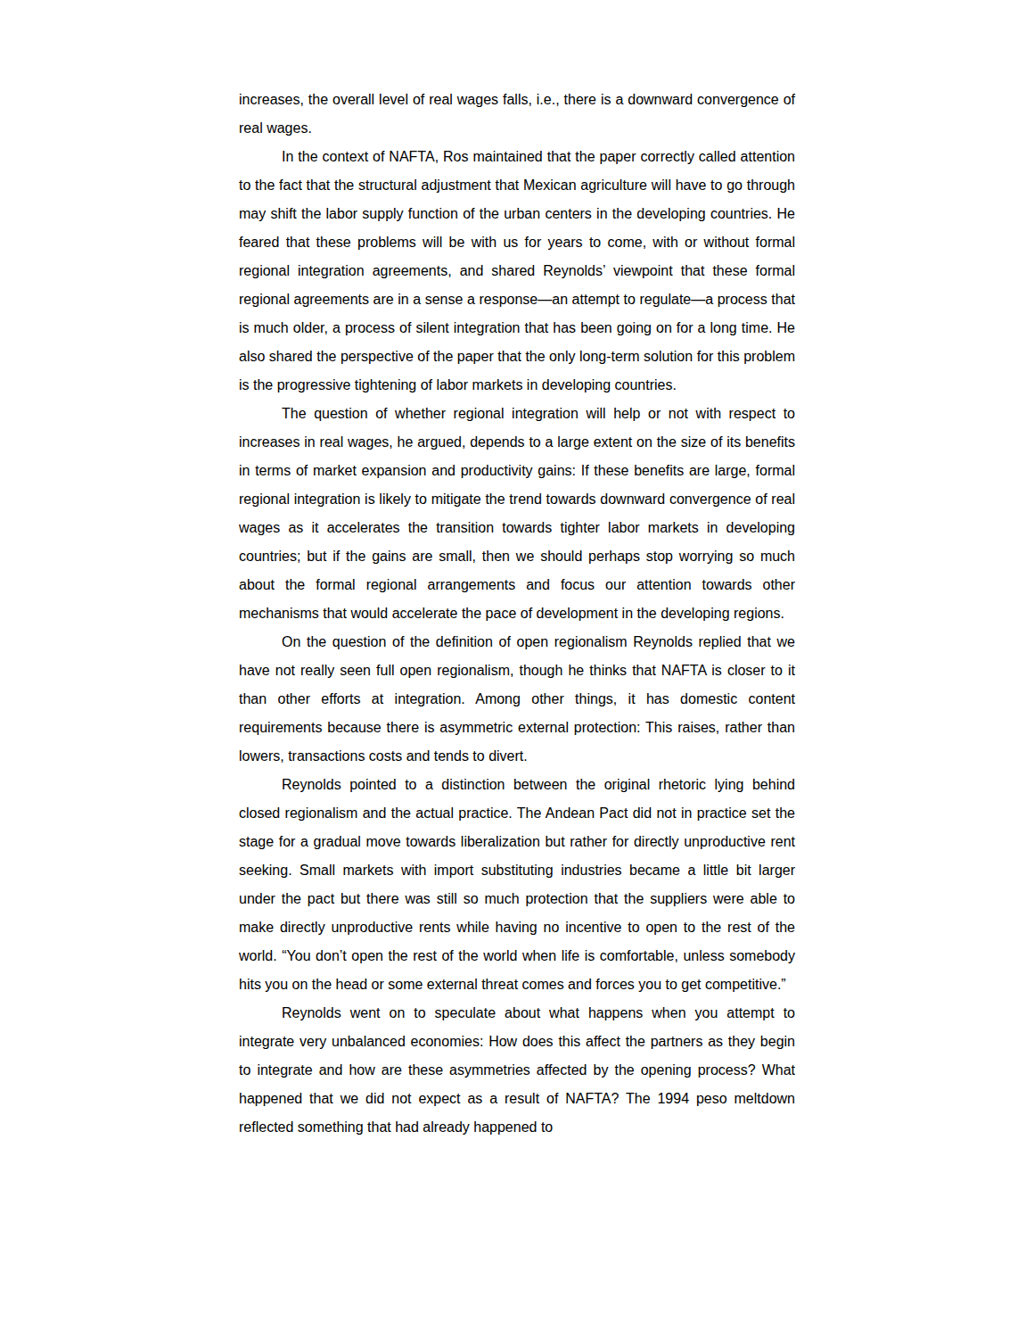increases, the overall level of real wages falls, i.e., there is a downward convergence of real wages.
In the context of NAFTA, Ros maintained that the paper correctly called attention to the fact that the structural adjustment that Mexican agriculture will have to go through may shift the labor supply function of the urban centers in the developing countries. He feared that these problems will be with us for years to come, with or without formal regional integration agreements, and shared Reynolds’ viewpoint that these formal regional agreements are in a sense a response—an attempt to regulate—a process that is much older, a process of silent integration that has been going on for a long time. He also shared the perspective of the paper that the only long-term solution for this problem is the progressive tightening of labor markets in developing countries.
The question of whether regional integration will help or not with respect to increases in real wages, he argued, depends to a large extent on the size of its benefits in terms of market expansion and productivity gains: If these benefits are large, formal regional integration is likely to mitigate the trend towards downward convergence of real wages as it accelerates the transition towards tighter labor markets in developing countries; but if the gains are small, then we should perhaps stop worrying so much about the formal regional arrangements and focus our attention towards other mechanisms that would accelerate the pace of development in the developing regions.
On the question of the definition of open regionalism Reynolds replied that we have not really seen full open regionalism, though he thinks that NAFTA is closer to it than other efforts at integration. Among other things, it has domestic content requirements because there is asymmetric external protection: This raises, rather than lowers, transactions costs and tends to divert.
Reynolds pointed to a distinction between the original rhetoric lying behind closed regionalism and the actual practice. The Andean Pact did not in practice set the stage for a gradual move towards liberalization but rather for directly unproductive rent seeking. Small markets with import substituting industries became a little bit larger under the pact but there was still so much protection that the suppliers were able to make directly unproductive rents while having no incentive to open to the rest of the world. “You don’t open the rest of the world when life is comfortable, unless somebody hits you on the head or some external threat comes and forces you to get competitive.”
Reynolds went on to speculate about what happens when you attempt to integrate very unbalanced economies: How does this affect the partners as they begin to integrate and how are these asymmetries affected by the opening process? What happened that we did not expect as a result of NAFTA? The 1994 peso meltdown reflected something that had already happened to